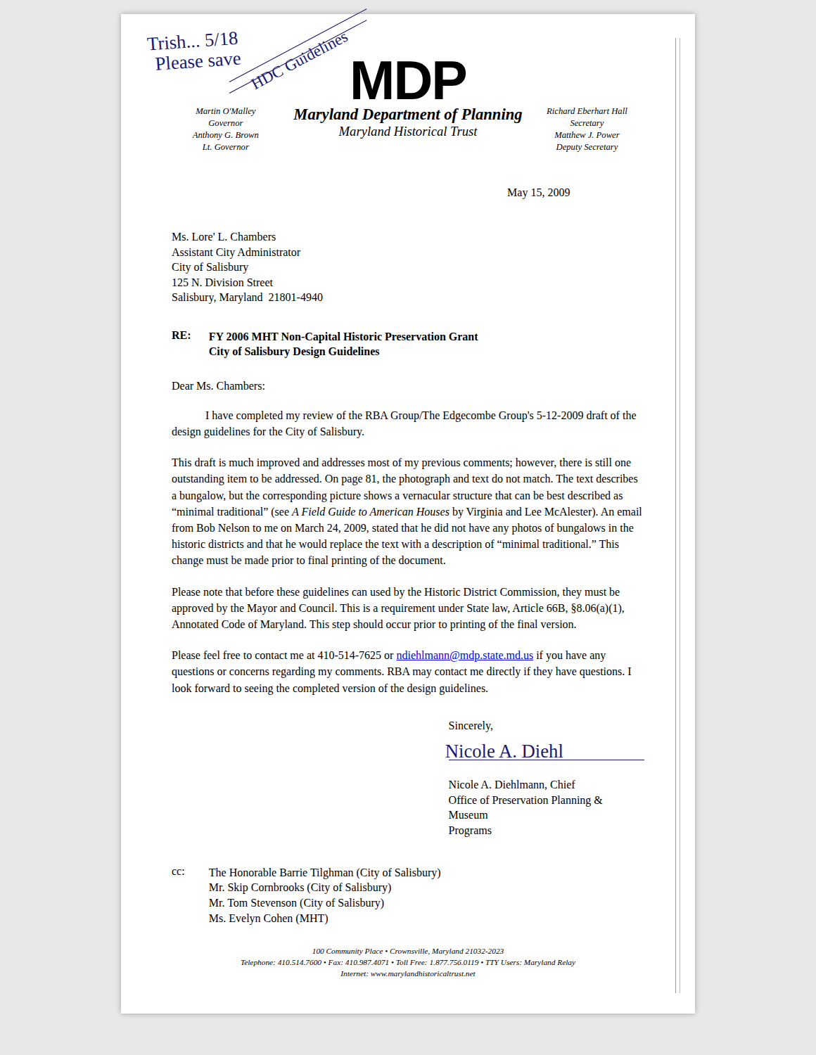Trish... 5/18 Please save
HDC Guidelines
MDP
Maryland Department of Planning
Maryland Historical Trust
Martin O'Malley
Governor
Anthony G. Brown
Lt. Governor
Richard Eberhart Hall
Secretary
Matthew J. Power
Deputy Secretary
May 15, 2009
Ms. Lore' L. Chambers
Assistant City Administrator
City of Salisbury
125 N. Division Street
Salisbury, Maryland 21801-4940
RE:
FY 2006 MHT Non-Capital Historic Preservation Grant
City of Salisbury Design Guidelines
Dear Ms. Chambers:
I have completed my review of the RBA Group/The Edgecombe Group's 5-12-2009 draft of the design guidelines for the City of Salisbury.
This draft is much improved and addresses most of my previous comments; however, there is still one outstanding item to be addressed. On page 81, the photograph and text do not match. The text describes a bungalow, but the corresponding picture shows a vernacular structure that can be best described as “minimal traditional” (see A Field Guide to American Houses by Virginia and Lee McAlester). An email from Bob Nelson to me on March 24, 2009, stated that he did not have any photos of bungalows in the historic districts and that he would replace the text with a description of “minimal traditional.” This change must be made prior to final printing of the document.
Please note that before these guidelines can used by the Historic District Commission, they must be approved by the Mayor and Council. This is a requirement under State law, Article 66B, §8.06(a)(1), Annotated Code of Maryland. This step should occur prior to printing of the final version.
Please feel free to contact me at 410-514-7625 or ndiehlmann@mdp.state.md.us if you have any questions or concerns regarding my comments. RBA may contact me directly if they have questions. I look forward to seeing the completed version of the design guidelines.
Sincerely,
Nicole A. Diehl
Nicole A. Diehlmann, Chief
Office of Preservation Planning & Museum
Programs
cc:
The Honorable Barrie Tilghman (City of Salisbury)
Mr. Skip Cornbrooks (City of Salisbury)
Mr. Tom Stevenson (City of Salisbury)
Ms. Evelyn Cohen (MHT)
100 Community Place • Crownsville, Maryland 21032-2023
Telephone: 410.514.7600 • Fax: 410.987.4071 • Toll Free: 1.877.756.0119 • TTY Users: Maryland Relay
Internet: www.marylandhistoricaltrust.net